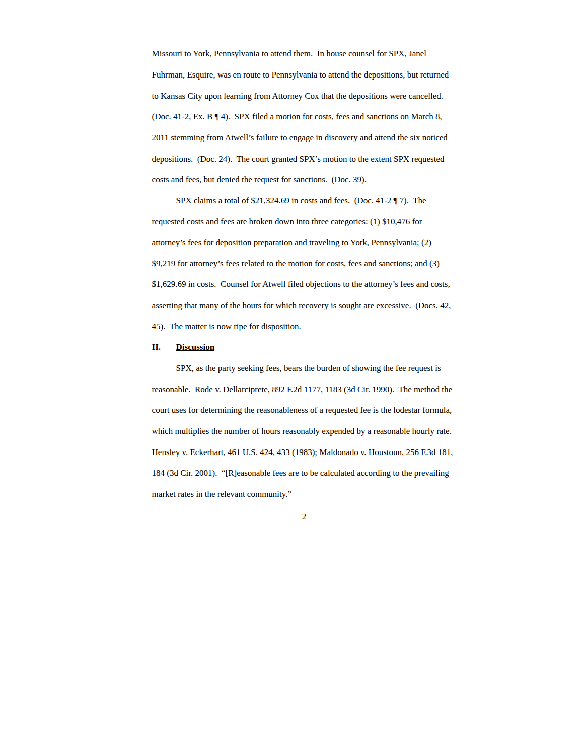Missouri to York, Pennsylvania to attend them. In house counsel for SPX, Janel Fuhrman, Esquire, was en route to Pennsylvania to attend the depositions, but returned to Kansas City upon learning from Attorney Cox that the depositions were cancelled. (Doc. 41-2, Ex. B ¶ 4). SPX filed a motion for costs, fees and sanctions on March 8, 2011 stemming from Atwell’s failure to engage in discovery and attend the six noticed depositions. (Doc. 24). The court granted SPX’s motion to the extent SPX requested costs and fees, but denied the request for sanctions. (Doc. 39).
SPX claims a total of $21,324.69 in costs and fees. (Doc. 41-2 ¶ 7). The requested costs and fees are broken down into three categories: (1) $10,476 for attorney’s fees for deposition preparation and traveling to York, Pennsylvania; (2) $9,219 for attorney’s fees related to the motion for costs, fees and sanctions; and (3) $1,629.69 in costs. Counsel for Atwell filed objections to the attorney’s fees and costs, asserting that many of the hours for which recovery is sought are excessive. (Docs. 42, 45). The matter is now ripe for disposition.
II. Discussion
SPX, as the party seeking fees, bears the burden of showing the fee request is reasonable. Rode v. Dellarciprete, 892 F.2d 1177, 1183 (3d Cir. 1990). The method the court uses for determining the reasonableness of a requested fee is the lodestar formula, which multiplies the number of hours reasonably expended by a reasonable hourly rate. Hensley v. Eckerhart, 461 U.S. 424, 433 (1983); Maldonado v. Houstoun, 256 F.3d 181, 184 (3d Cir. 2001). “[R]easonable fees are to be calculated according to the prevailing market rates in the relevant community.”
2